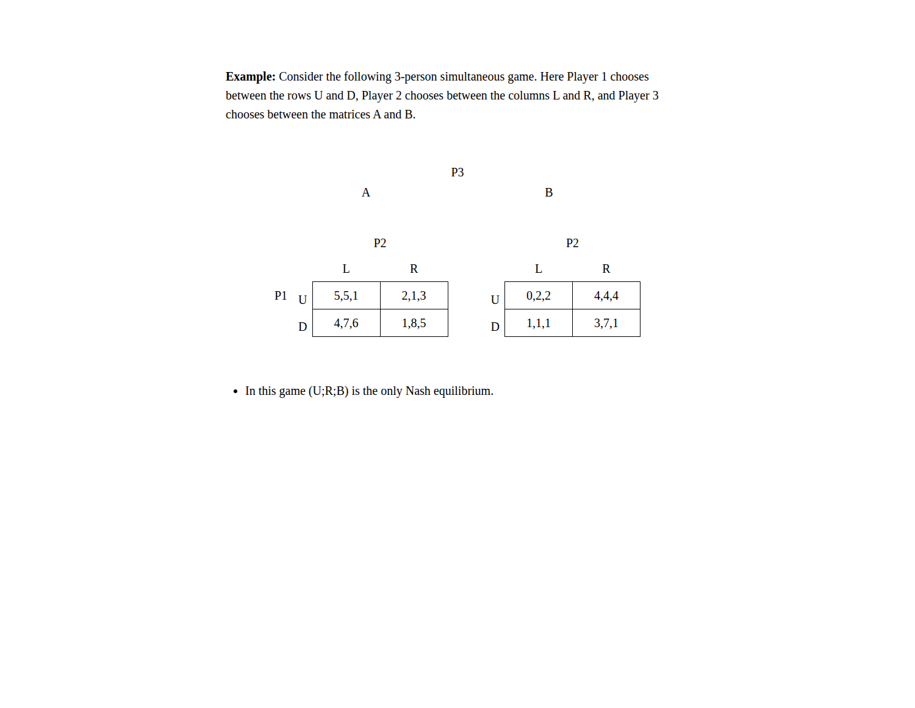Example: Consider the following 3-person simultaneous game. Here Player 1 chooses between the rows U and D, Player 2 chooses between the columns L and R, and Player 3 chooses between the matrices A and B.
P3
A
B
P1
U
D
P2
| L | R |
| --- | --- |
| 5,5,1 | 2,1,3 |
| 4,7,6 | 1,8,5 |
U
D
P2
| L | R |
| --- | --- |
| 0,2,2 | 4,4,4 |
| 1,1,1 | 3,7,1 |
In this game (U;R;B) is the only Nash equilibrium.